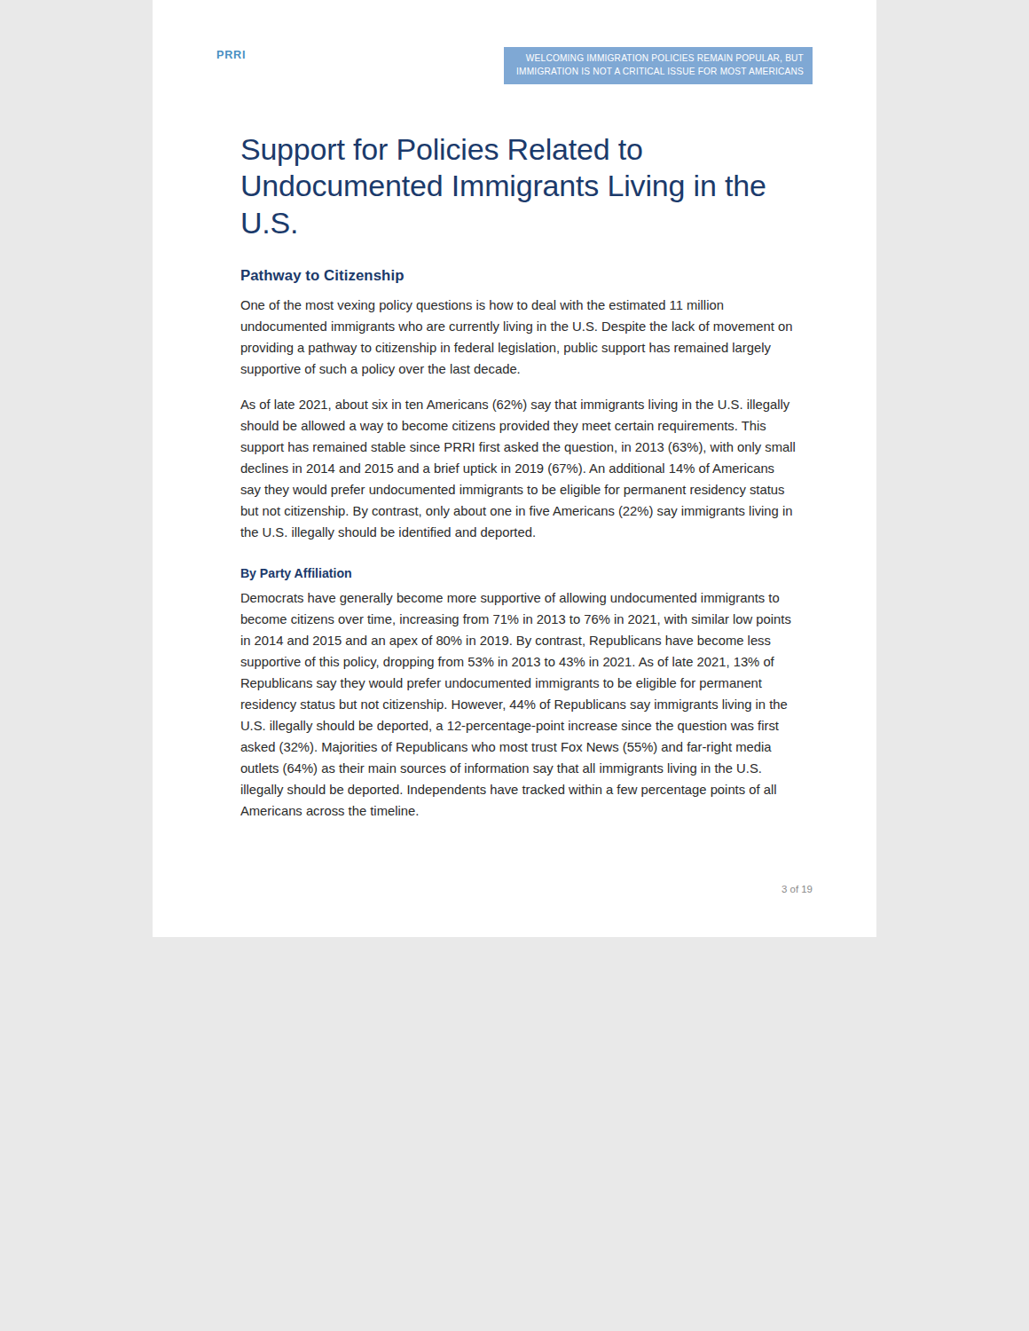PRRI
WELCOMING IMMIGRATION POLICIES REMAIN POPULAR, BUT IMMIGRATION IS NOT A CRITICAL ISSUE FOR MOST AMERICANS
Support for Policies Related to
Undocumented Immigrants Living in the U.S.
Pathway to Citizenship
One of the most vexing policy questions is how to deal with the estimated 11 million undocumented immigrants who are currently living in the U.S. Despite the lack of movement on providing a pathway to citizenship in federal legislation, public support has remained largely supportive of such a policy over the last decade.
As of late 2021, about six in ten Americans (62%) say that immigrants living in the U.S. illegally should be allowed a way to become citizens provided they meet certain requirements. This support has remained stable since PRRI first asked the question, in 2013 (63%), with only small declines in 2014 and 2015 and a brief uptick in 2019 (67%). An additional 14% of Americans say they would prefer undocumented immigrants to be eligible for permanent residency status but not citizenship. By contrast, only about one in five Americans (22%) say immigrants living in the U.S. illegally should be identified and deported.
By Party Affiliation
Democrats have generally become more supportive of allowing undocumented immigrants to become citizens over time, increasing from 71% in 2013 to 76% in 2021, with similar low points in 2014 and 2015 and an apex of 80% in 2019. By contrast, Republicans have become less supportive of this policy, dropping from 53% in 2013 to 43% in 2021. As of late 2021, 13% of Republicans say they would prefer undocumented immigrants to be eligible for permanent residency status but not citizenship. However, 44% of Republicans say immigrants living in the U.S. illegally should be deported, a 12-percentage-point increase since the question was first asked (32%). Majorities of Republicans who most trust Fox News (55%) and far-right media outlets (64%) as their main sources of information say that all immigrants living in the U.S. illegally should be deported. Independents have tracked within a few percentage points of all Americans across the timeline.
3 of 19